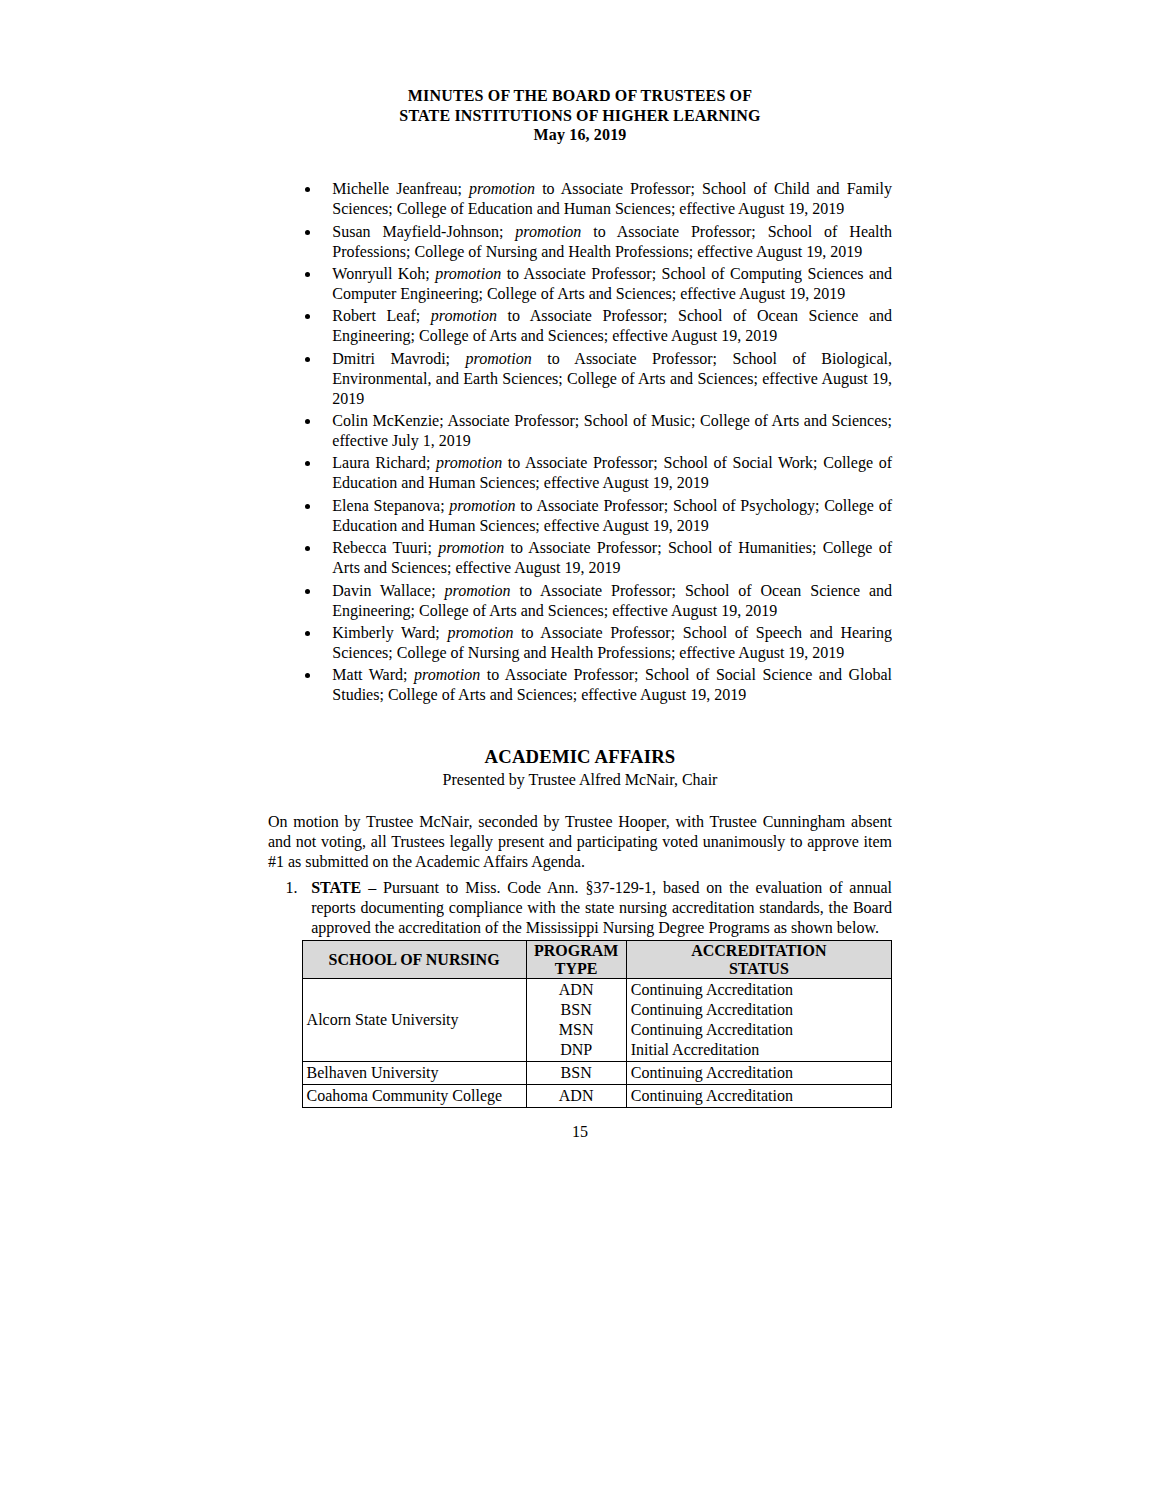MINUTES OF THE BOARD OF TRUSTEES OF
STATE INSTITUTIONS OF HIGHER LEARNING
May 16, 2019
Michelle Jeanfreau; promotion to Associate Professor; School of Child and Family Sciences; College of Education and Human Sciences; effective August 19, 2019
Susan Mayfield-Johnson; promotion to Associate Professor; School of Health Professions; College of Nursing and Health Professions; effective August 19, 2019
Wonryull Koh; promotion to Associate Professor; School of Computing Sciences and Computer Engineering; College of Arts and Sciences; effective August 19, 2019
Robert Leaf; promotion to Associate Professor; School of Ocean Science and Engineering; College of Arts and Sciences; effective August 19, 2019
Dmitri Mavrodi; promotion to Associate Professor; School of Biological, Environmental, and Earth Sciences; College of Arts and Sciences; effective August 19, 2019
Colin McKenzie; Associate Professor; School of Music; College of Arts and Sciences; effective July 1, 2019
Laura Richard; promotion to Associate Professor; School of Social Work; College of Education and Human Sciences; effective August 19, 2019
Elena Stepanova; promotion to Associate Professor; School of Psychology; College of Education and Human Sciences; effective August 19, 2019
Rebecca Tuuri; promotion to Associate Professor; School of Humanities; College of Arts and Sciences; effective August 19, 2019
Davin Wallace; promotion to Associate Professor; School of Ocean Science and Engineering; College of Arts and Sciences; effective August 19, 2019
Kimberly Ward; promotion to Associate Professor; School of Speech and Hearing Sciences; College of Nursing and Health Professions; effective August 19, 2019
Matt Ward; promotion to Associate Professor; School of Social Science and Global Studies; College of Arts and Sciences; effective August 19, 2019
ACADEMIC AFFAIRS
Presented by Trustee Alfred McNair, Chair
On motion by Trustee McNair, seconded by Trustee Hooper, with Trustee Cunningham absent and not voting, all Trustees legally present and participating voted unanimously to approve item #1 as submitted on the Academic Affairs Agenda.
STATE – Pursuant to Miss. Code Ann. §37-129-1, based on the evaluation of annual reports documenting compliance with the state nursing accreditation standards, the Board approved the accreditation of the Mississippi Nursing Degree Programs as shown below.
| SCHOOL OF NURSING | PROGRAM TYPE | ACCREDITATION STATUS |
| --- | --- | --- |
| Alcorn State University | ADN BSN MSN DNP | Continuing Accreditation Continuing Accreditation Continuing Accreditation Initial Accreditation |
| Belhaven University | BSN | Continuing Accreditation |
| Coahoma Community College | ADN | Continuing Accreditation |
15